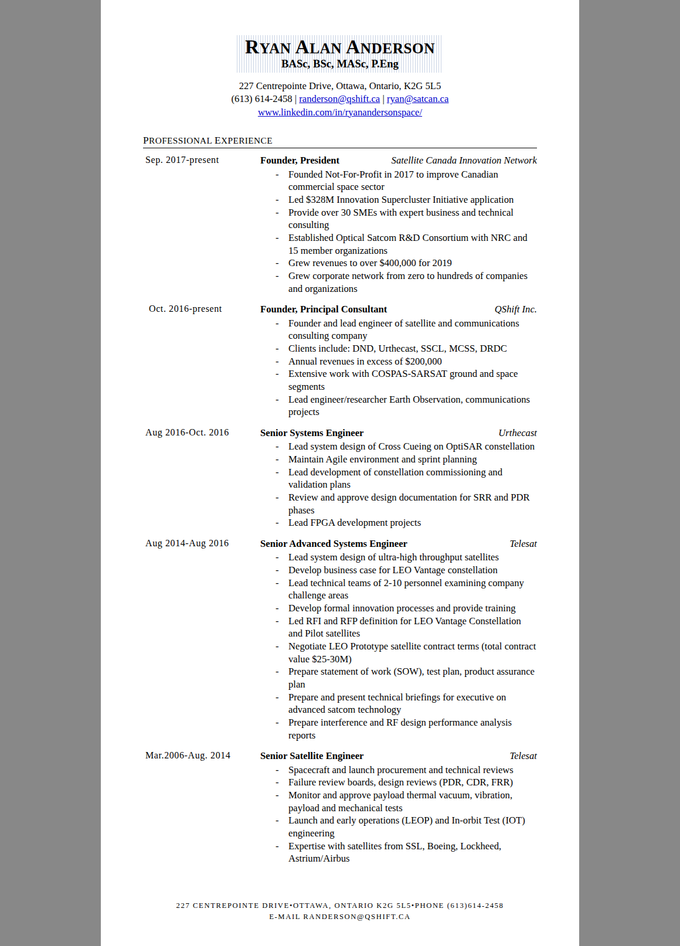RYAN ALAN ANDERSON
BASc, BSc, MASc, P.Eng
227 Centrepointe Drive, Ottawa, Ontario, K2G 5L5
(613) 614-2458 | randerson@qshift.ca | ryan@satcan.ca
www.linkedin.com/in/ryanandersonspace/
PROFESSIONAL EXPERIENCE
Sep. 2017-present
Founder, President Satellite Canada Innovation Network
Founded Not-For-Profit in 2017 to improve Canadian commercial space sector
Led $328M Innovation Supercluster Initiative application
Provide over 30 SMEs with expert business and technical consulting
Established Optical Satcom R&D Consortium with NRC and 15 member organizations
Grew revenues to over $400,000 for 2019
Grew corporate network from zero to hundreds of companies and organizations
Oct. 2016-present
Founder, Principal Consultant QShift Inc.
Founder and lead engineer of satellite and communications consulting company
Clients include: DND, Urthecast, SSCL, MCSS, DRDC
Annual revenues in excess of $200,000
Extensive work with COSPAS-SARSAT ground and space segments
Lead engineer/researcher Earth Observation, communications projects
Aug 2016-Oct. 2016
Senior Systems Engineer Urthecast
Lead system design of Cross Cueing on OptiSAR constellation
Maintain Agile environment and sprint planning
Lead development of constellation commissioning and validation plans
Review and approve design documentation for SRR and PDR phases
Lead FPGA development projects
Aug 2014-Aug 2016
Senior Advanced Systems Engineer Telesat
Lead system design of ultra-high throughput satellites
Develop business case for LEO Vantage constellation
Lead technical teams of 2-10 personnel examining company challenge areas
Develop formal innovation processes and provide training
Led RFI and RFP definition for LEO Vantage Constellation and Pilot satellites
Negotiate LEO Prototype satellite contract terms (total contract value $25-30M)
Prepare statement of work (SOW), test plan, product assurance plan
Prepare and present technical briefings for executive on advanced satcom technology
Prepare interference and RF design performance analysis reports
Mar.2006-Aug. 2014
Senior Satellite Engineer Telesat
Spacecraft and launch procurement and technical reviews
Failure review boards, design reviews (PDR, CDR, FRR)
Monitor and approve payload thermal vacuum, vibration, payload and mechanical tests
Launch and early operations (LEOP) and In-orbit Test (IOT) engineering
Expertise with satellites from SSL, Boeing, Lockheed, Astrium/Airbus
227 CENTREPOINTE DRIVE•OTTAWA, ONTARIO K2G 5L5•PHONE (613)614-2458
E-MAIL RANDERSON@QSHIFT.CA